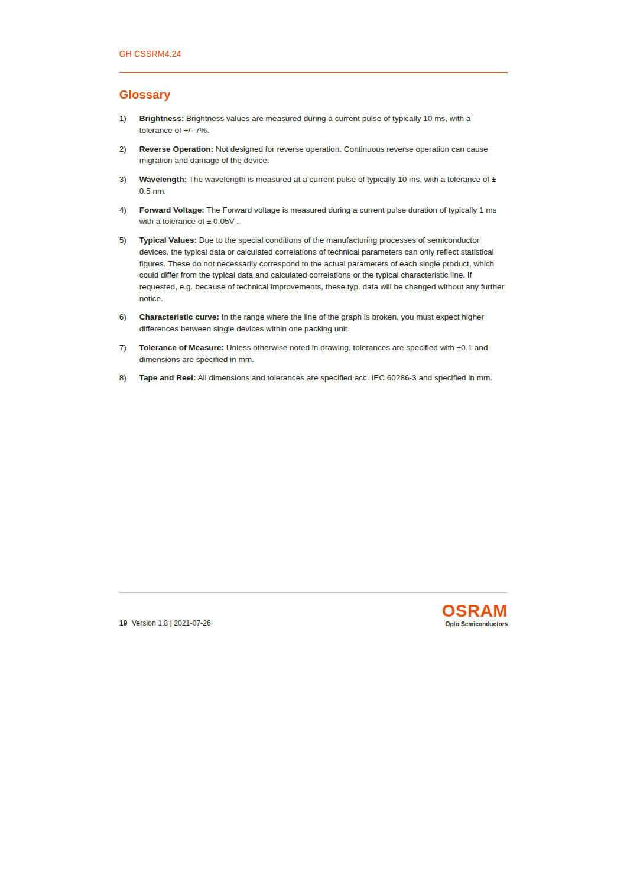GH CSSRM4.24
Glossary
| 1) | Brightness: Brightness values are measured during a current pulse of typically 10 ms, with a tolerance of +/- 7%. |
| 2) | Reverse Operation: Not designed for reverse operation. Continuous reverse operation can cause migration and damage of the device. |
| 3) | Wavelength: The wavelength is measured at a current pulse of typically 10 ms, with a tolerance of ± 0.5 nm. |
| 4) | Forward Voltage: The Forward voltage is measured during a current pulse duration of typically 1 ms with a tolerance of ± 0.05V . |
| 5) | Typical Values: Due to the special conditions of the manufacturing processes of semiconductor devices, the typical data or calculated correlations of technical parameters can only reflect statistical figures. These do not necessarily correspond to the actual parameters of each single product, which could differ from the typical data and calculated correlations or the typical characteristic line. If requested, e.g. because of technical improvements, these typ. data will be changed without any further notice. |
| 6) | Characteristic curve: In the range where the line of the graph is broken, you must expect higher differences between single devices within one packing unit. |
| 7) | Tolerance of Measure: Unless otherwise noted in drawing, tolerances are specified with ±0.1 and dimensions are specified in mm. |
| 8) | Tape and Reel: All dimensions and tolerances are specified acc. IEC 60286-3 and specified in mm. |
19 Version 1.8 | 2021-07-26
OSRAM
Opto Semiconductors